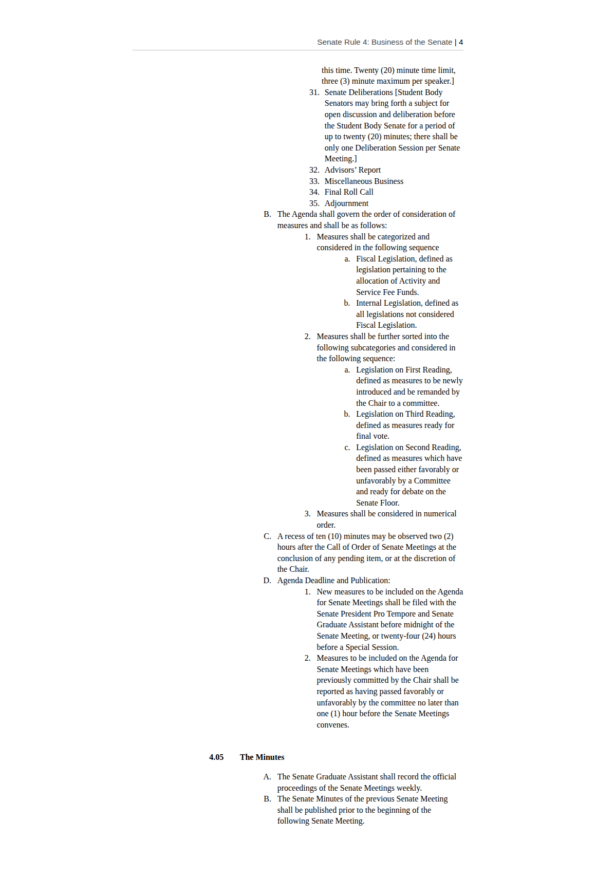Senate Rule 4: Business of the Senate | 4
this time. Twenty (20) minute time limit, three (3) minute maximum per speaker.]
Senate Deliberations [Student Body Senators may bring forth a subject for open discussion and deliberation before the Student Body Senate for a period of up to twenty (20) minutes; there shall be only one Deliberation Session per Senate Meeting.]
Advisors’ Report
Miscellaneous Business
Final Roll Call
Adjournment
The Agenda shall govern the order of consideration of measures and shall be as follows:
Measures shall be categorized and considered in the following sequence
Fiscal Legislation, defined as legislation pertaining to the allocation of Activity and Service Fee Funds.
Internal Legislation, defined as all legislations not considered Fiscal Legislation.
Measures shall be further sorted into the following subcategories and considered in the following sequence:
Legislation on First Reading, defined as measures to be newly introduced and be remanded by the Chair to a committee.
Legislation on Third Reading, defined as measures ready for final vote.
Legislation on Second Reading, defined as measures which have been passed either favorably or unfavorably by a Committee and ready for debate on the Senate Floor.
Measures shall be considered in numerical order.
A recess of ten (10) minutes may be observed two (2) hours after the Call of Order of Senate Meetings at the conclusion of any pending item, or at the discretion of the Chair.
Agenda Deadline and Publication:
New measures to be included on the Agenda for Senate Meetings shall be filed with the Senate President Pro Tempore and Senate Graduate Assistant before midnight of the Senate Meeting, or twenty-four (24) hours before a Special Session.
Measures to be included on the Agenda for Senate Meetings which have been previously committed by the Chair shall be reported as having passed favorably or unfavorably by the committee no later than one (1) hour before the Senate Meetings convenes.
4.05 The Minutes
The Senate Graduate Assistant shall record the official proceedings of the Senate Meetings weekly.
The Senate Minutes of the previous Senate Meeting shall be published prior to the beginning of the following Senate Meeting.